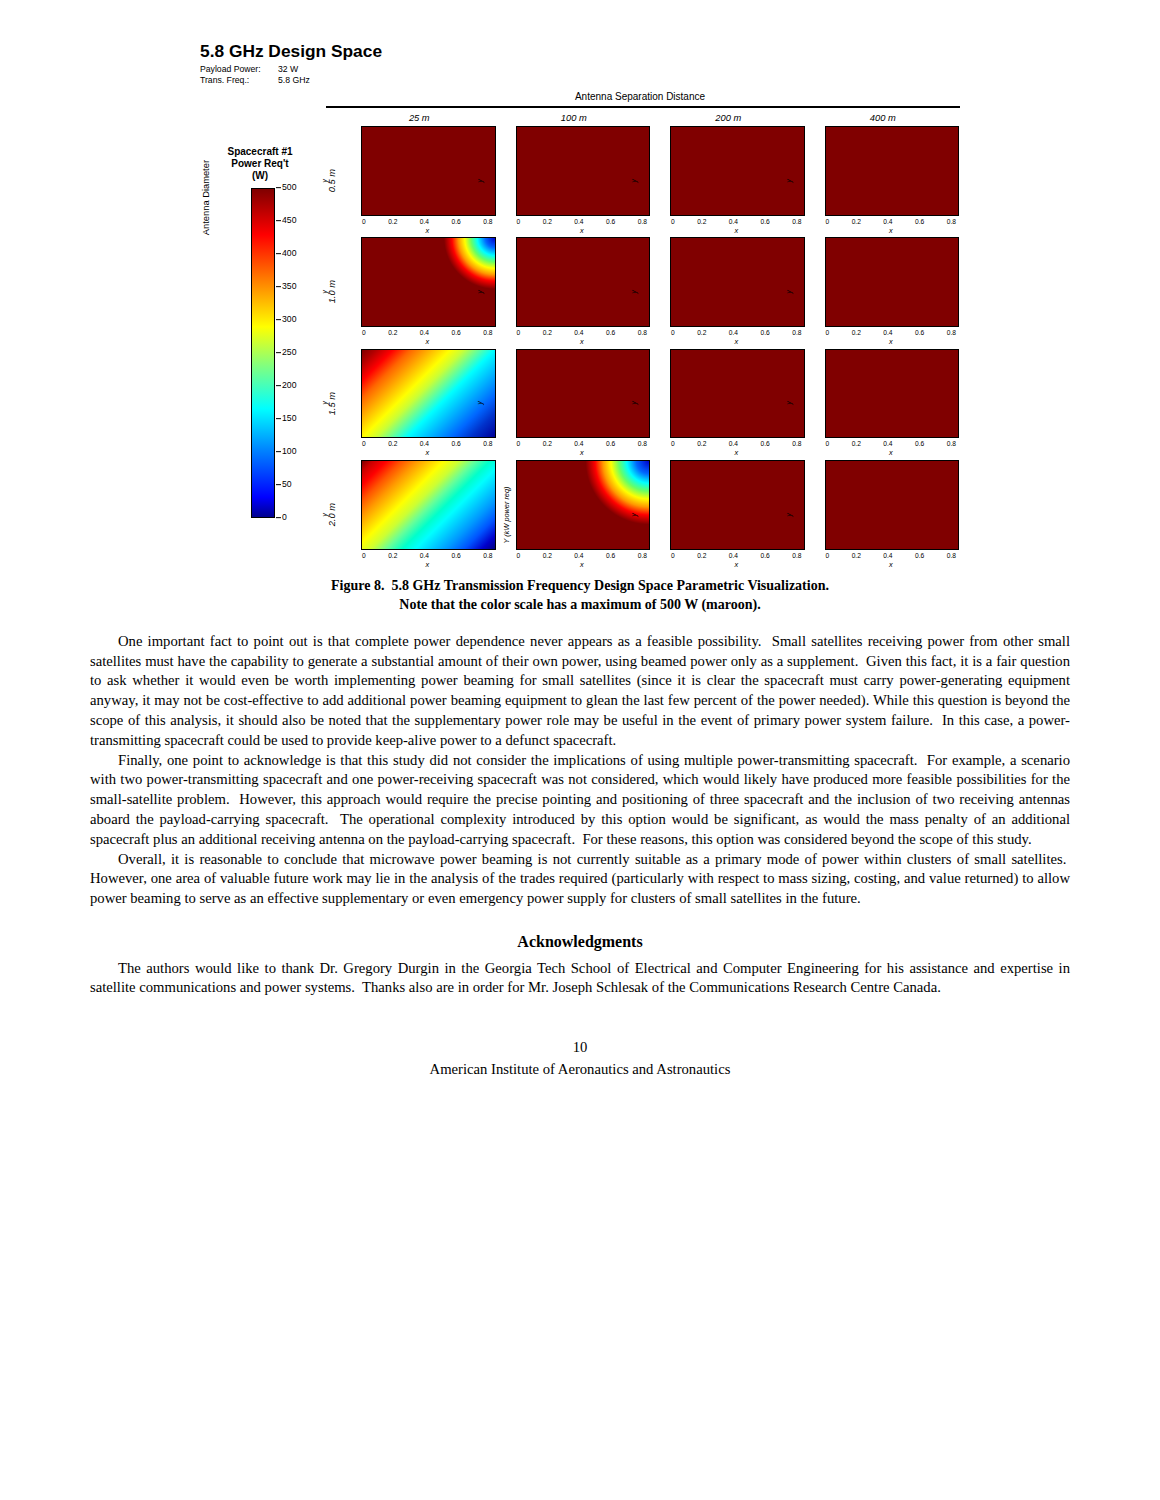5.8 GHz Design Space
Payload Power: 32 W
Trans. Freq.: 5.8 GHz
Antenna Separation Distance
Spacecraft #1
Power Req't
(W)
500 450 400 350 300 250 200 150 100 50 0
25 m
100 m
200 m
400 m
0.5 m
y
0.80.60.40.20
00.20.40.60.8
x
y
0.80.60.40.20
00.20.40.60.8
x
y
0.80.60.40.20
00.20.40.60.8
x
y
0.80.60.40.20
00.20.40.60.8
x
1.0 m
y
0.80.60.40.20
00.20.40.60.8
x
y
0.80.60.40.20
00.20.40.60.8
x
y
0.80.60.40.20
00.20.40.60.8
x
y
0.80.60.40.20
00.20.40.60.8
x
1.5 m
y
0.80.60.40.20
00.20.40.60.8
x
y
0.80.60.40.20
00.20.40.60.8
x
y
0.80.60.40.20
00.20.40.60.8
x
y
0.80.60.40.20
00.20.40.60.8
x
2.0 m
y
0.80.60.40.20
00.20.40.60.8
x
Y (kW power req)
0.80.60.40.20
00.20.40.60.8
x
y
0.80.60.40.20
00.20.40.60.8
x
y
0.80.60.40.20
00.20.40.60.8
x
Antenna Diameter
Figure 8. 5.8 GHz Transmission Frequency Design Space Parametric Visualization.
Note that the color scale has a maximum of 500 W (maroon).
One important fact to point out is that complete power dependence never appears as a feasible possibility. Small satellites receiving power from other small satellites must have the capability to generate a substantial amount of their own power, using beamed power only as a supplement. Given this fact, it is a fair question to ask whether it would even be worth implementing power beaming for small satellites (since it is clear the spacecraft must carry power-generating equipment anyway, it may not be cost-effective to add additional power beaming equipment to glean the last few percent of the power needed). While this question is beyond the scope of this analysis, it should also be noted that the supplementary power role may be useful in the event of primary power system failure. In this case, a power-transmitting spacecraft could be used to provide keep-alive power to a defunct spacecraft.
Finally, one point to acknowledge is that this study did not consider the implications of using multiple power-transmitting spacecraft. For example, a scenario with two power-transmitting spacecraft and one power-receiving spacecraft was not considered, which would likely have produced more feasible possibilities for the small-satellite problem. However, this approach would require the precise pointing and positioning of three spacecraft and the inclusion of two receiving antennas aboard the payload-carrying spacecraft. The operational complexity introduced by this option would be significant, as would the mass penalty of an additional spacecraft plus an additional receiving antenna on the payload-carrying spacecraft. For these reasons, this option was considered beyond the scope of this study.
Overall, it is reasonable to conclude that microwave power beaming is not currently suitable as a primary mode of power within clusters of small satellites. However, one area of valuable future work may lie in the analysis of the trades required (particularly with respect to mass sizing, costing, and value returned) to allow power beaming to serve as an effective supplementary or even emergency power supply for clusters of small satellites in the future.
Acknowledgments
The authors would like to thank Dr. Gregory Durgin in the Georgia Tech School of Electrical and Computer Engineering for his assistance and expertise in satellite communications and power systems. Thanks also are in order for Mr. Joseph Schlesak of the Communications Research Centre Canada.
10
American Institute of Aeronautics and Astronautics